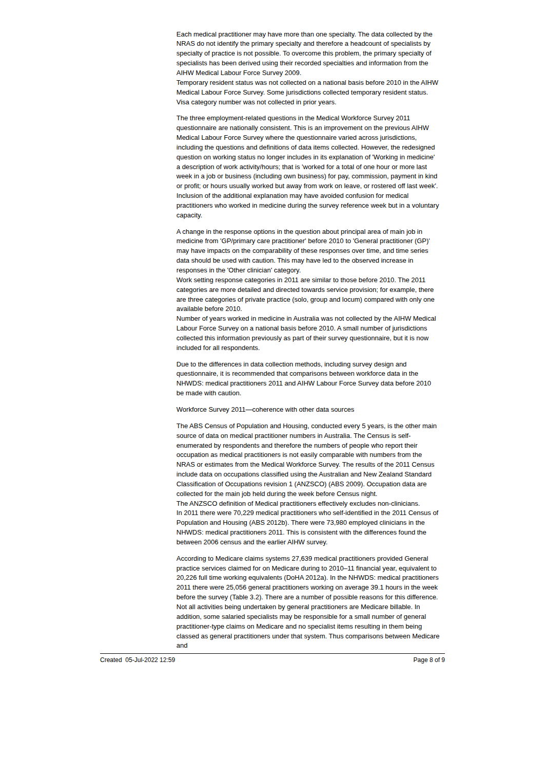Each medical practitioner may have more than one specialty. The data collected by the NRAS do not identify the primary specialty and therefore a headcount of specialists by specialty of practice is not possible. To overcome this problem, the primary specialty of specialists has been derived using their recorded specialties and information from the AIHW Medical Labour Force Survey 2009.
Temporary resident status was not collected on a national basis before 2010 in the AIHW Medical Labour Force Survey. Some jurisdictions collected temporary resident status. Visa category number was not collected in prior years.
The three employment-related questions in the Medical Workforce Survey 2011 questionnaire are nationally consistent. This is an improvement on the previous AIHW Medical Labour Force Survey where the questionnaire varied across jurisdictions, including the questions and definitions of data items collected. However, the redesigned question on working status no longer includes in its explanation of 'Working in medicine' a description of work activity/hours; that is 'worked for a total of one hour or more last week in a job or business (including own business) for pay, commission, payment in kind or profit; or hours usually worked but away from work on leave, or rostered off last week'. Inclusion of the additional explanation may have avoided confusion for medical practitioners who worked in medicine during the survey reference week but in a voluntary capacity.
A change in the response options in the question about principal area of main job in medicine from 'GP/primary care practitioner' before 2010 to 'General practitioner (GP)' may have impacts on the comparability of these responses over time, and time series data should be used with caution. This may have led to the observed increase in responses in the 'Other clinician' category.
Work setting response categories in 2011 are similar to those before 2010. The 2011 categories are more detailed and directed towards service provision; for example, there are three categories of private practice (solo, group and locum) compared with only one available before 2010.
Number of years worked in medicine in Australia was not collected by the AIHW Medical Labour Force Survey on a national basis before 2010. A small number of jurisdictions collected this information previously as part of their survey questionnaire, but it is now included for all respondents.
Due to the differences in data collection methods, including survey design and questionnaire, it is recommended that comparisons between workforce data in the NHWDS: medical practitioners 2011 and AIHW Labour Force Survey data before 2010 be made with caution.
Workforce Survey 2011—coherence with other data sources
The ABS Census of Population and Housing, conducted every 5 years, is the other main source of data on medical practitioner numbers in Australia. The Census is self-enumerated by respondents and therefore the numbers of people who report their occupation as medical practitioners is not easily comparable with numbers from the NRAS or estimates from the Medical Workforce Survey. The results of the 2011 Census include data on occupations classified using the Australian and New Zealand Standard Classification of Occupations revision 1 (ANZSCO) (ABS 2009). Occupation data are collected for the main job held during the week before Census night.
The ANZSCO definition of Medical practitioners effectively excludes non-clinicians.
In 2011 there were 70,229 medical practitioners who self-identified in the 2011 Census of Population and Housing (ABS 2012b). There were 73,980 employed clinicians in the NHWDS: medical practitioners 2011. This is consistent with the differences found the between 2006 census and the earlier AIHW survey.
According to Medicare claims systems 27,639 medical practitioners provided General practice services claimed for on Medicare during to 2010–11 financial year, equivalent to 20,226 full time working equivalents (DoHA 2012a). In the NHWDS: medical practitioners 2011 there were 25,056 general practitioners working on average 39.1 hours in the week before the survey (Table 3.2). There are a number of possible reasons for this difference. Not all activities being undertaken by general practitioners are Medicare billable. In addition, some salaried specialists may be responsible for a small number of general practitioner-type claims on Medicare and no specialist items resulting in them being classed as general practitioners under that system. Thus comparisons between Medicare and
Created 05-Jul-2022 12:59 Page 8 of 9